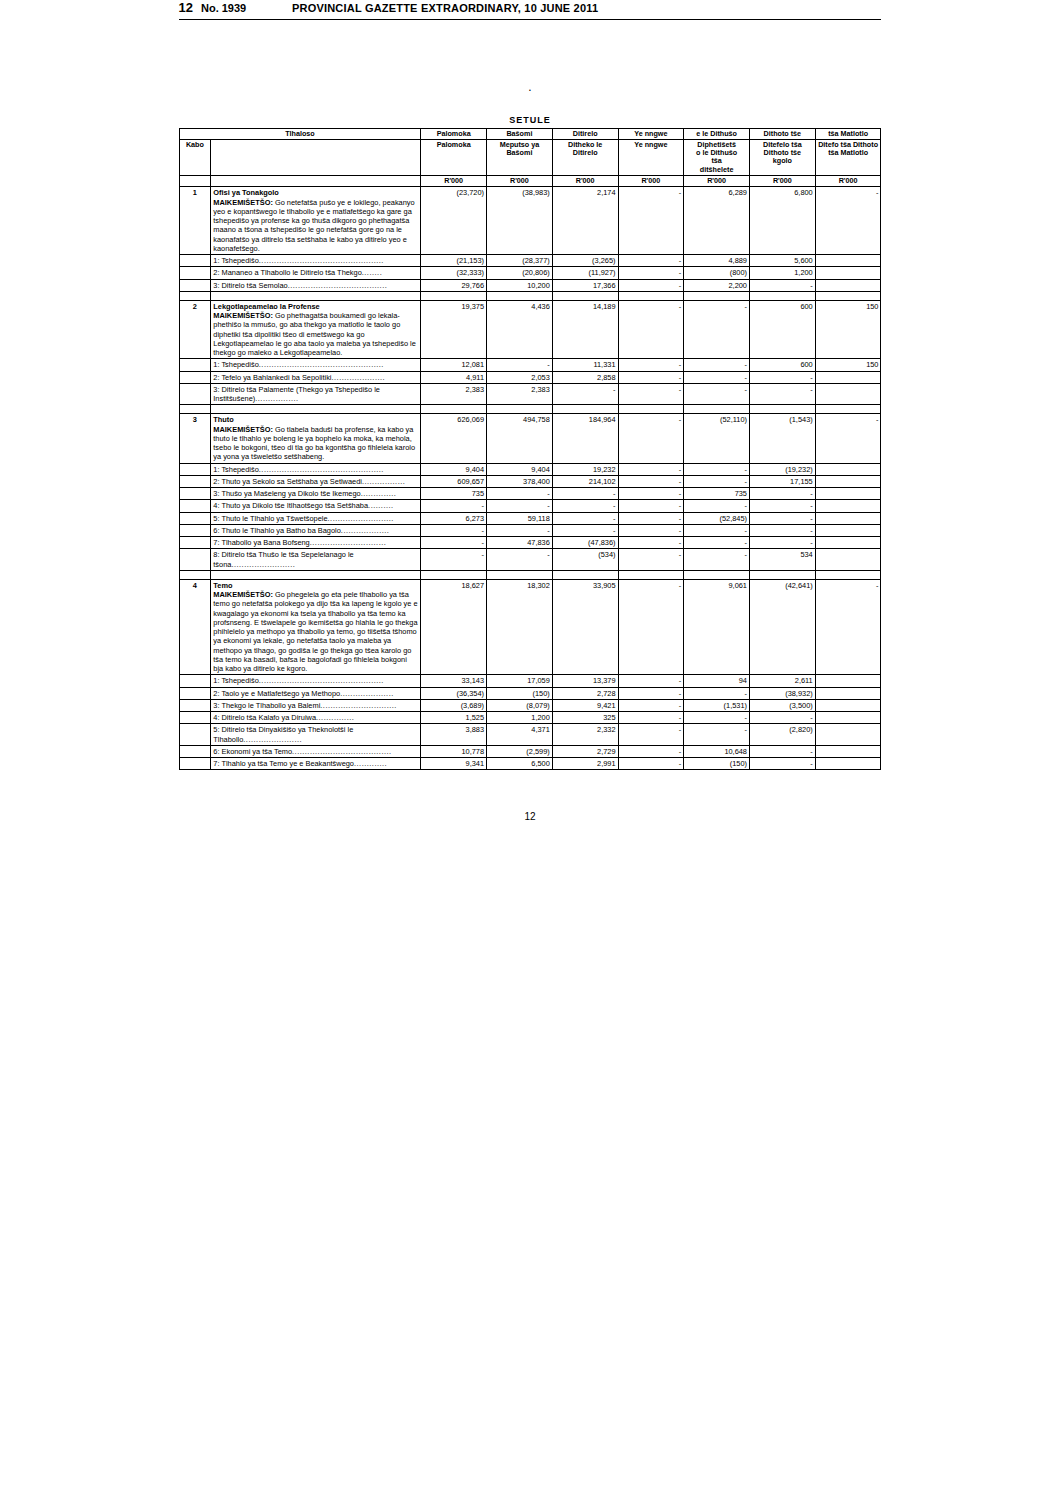12 No. 1939 PROVINCIAL GAZETTE EXTRAORDINARY, 10 JUNE 2011
.
SETULE
| Tlhaloso | Palomoka | Bašomi | Ditirelo | Ye nngwe | e le Dithušo | Dithoto tše | tša Matlotlo |
| --- | --- | --- | --- | --- | --- | --- | --- |
| Kabo | | Palomoka | Meputso ya Bašomi | Ditheko le Ditirelo | Ye nngwe | Diphetišetš o le Dithušo tša ditšhelete | Ditefelo tša Dithoto tše kgolo | Ditefo tša Dithoto tša Matlotlo |
| | | R'000 | R'000 | R'000 | R'000 | R'000 | R'000 | R'000 |
| 1 | Ofisi ya Tonakgolo MAIKEMIŠETŠO: Go netefatša pušo ye e lokilego, peakanyo yeo e kopantšwego le tlhabollo ye e matlafetšego ka gare ga tshepedišo ya profense ka go thuša dikgoro go phethagatša maano a tšona a tshepedišo le go netefatša gore go na le kaonafatšo ya ditirelo tša setšhaba le kabo ya ditirelo yeo e kaonafetšego. | (23,720) | (38,983) | 2,174 | - | 6,289 | 6,800 | - |
| | 1: Tshepedišo ................................................. | (21,153) | (28,377) | (3,265) | - | 4,889 | 5,600 | |
| | 2: Mananeo a Tlhabollo le Ditirelo tša Thekgo ........ | (32,333) | (20,806) | (11,927) | - | (800) | 1,200 | |
| | 3: Ditirelo tša Semolao ....................................... | 29,766 | 10,200 | 17,366 | - | 2,200 | - | |
| 2 | Lekgotlapeamelao la Profense MAIKEMIŠETŠO: Go phethagatša boukamedi go lekala-phethišo la mmušo, go aba thekgo ya matlotlo le taolo go diphetiki tša dipolitiki tšeo di emetšwego ka go Lekgotlapeamelao le go aba taolo ya maleba ya tshepedišo le thekgo go maleko a Lekgotlapeamelao. | 19,375 | 4,436 | 14,189 | - | - | 600 | 150 |
| | 1: Tshepedišo ................................................. | 12,081 | - | 11,331 | - | - | 600 | 150 |
| | 2: Tefelo ya Bahlankedi ba Sepolitiki ..................... | 4,911 | 2,053 | 2,858 | - | - | - | |
| | 3: Ditirelo tša Palamente (Thekgo ya Tshepedišo le Institšušene) ................. | 2,383 | 2,383 | - | - | - | - | |
| 3 | Thuto MAIKEMIŠETŠO: Go tlabela baduši ba profense, ka kabo ya thuto le tlhahlo ye boleng le ya bophelo ka moka, ka mehola, tsebo le bokgoni, tšeo di tla go ba kgontšha go fihlelela karolo ya yona ya tšweletšo setšhabeng. | 626,069 | 494,758 | 184,964 | - | (52,110) | (1,543) | - |
| | 1: Tshepedišo ................................................. | 9,404 | 9,404 | 19,232 | - | - | (19,232) | |
| | 2: Thuto ya Sekolo sa Setšhaba ya Setlwaedi ................. | 609,657 | 378,400 | 214,102 | - | - | 17,155 | |
| | 3: Thušo ya Mašeleng ya Dikolo tše Ikemego .............. | 735 | - | - | - | 735 | - | |
| | 4: Thuto ya Dikolo tše Itlhaotšego tša Setšhaba .......... | - | - | - | - | - | - | |
| | 5: Thuto le Tlhahlo ya Tšwetšopele .......................... | 6,273 | 59,118 | - | - | (52,845) | - | |
| | 6: Thuto le Tlhahlo ya Batho ba Bagolo ................... | - | - | - | - | - | - | |
| | 7: Tlhabollo ya Bana Bofseng .............................. | - | 47,836 | (47,836) | - | - | - | |
| | 8: Ditirelo tša Thušo le tša Sepelelanago le tšona ......................... | - | - | (534) | - | - | 534 | |
| 4 | Temo MAIKEMIŠETŠO: Go phegelela go eta pele tlhabollo ya tša temo go netefatša polokego ya dijo tša ka lapeng le kgolo ye e kwagalago ya ekonomi ka tsela ya tlhabollo ya tša temo ka profsnseng. E tšwelapele go ikemišetša go hlahla le go thekga phihlelelo ya methopo ya tlhabollo ya temo, go tiišetša tšhomo ya ekonomi ya lekale, go netefatša taolo ya maleba ya methopo ya tlhago, go godiša le go thekga go tšea karolo go tša temo ka basadi, bafsa le bagolofadi go fihlelela bokgoni bja kabo ya ditirelo ke kgoro. | 18,627 | 18,302 | 33,905 | - | 9,061 | (42,641) | - |
| | 1: Tshepedišo ................................................. | 33,143 | 17,059 | 13,379 | - | 94 | 2,611 | |
| | 2: Taolo ye e Matlafetšego ya Methopo ..................... | (36,354) | (150) | 2,728 | - | - | (38,932) | |
| | 3: Thekgo le Tlhabollo ya Balemi .............................. | (3,689) | (8,079) | 9,421 | - | (1,531) | (3,500) | |
| | 4: Ditirelo tša Kalafo ya Diruiwa ............... | 1,525 | 1,200 | 325 | - | - | - | |
| | 5: Ditirelo tša Dinyakišišo ya Theknolotši le Tlhabollo ....................... | 3,883 | 4,371 | 2,332 | - | - | (2,820) | |
| | 6: Ekonomi ya tša Temo ....................................... | 10,778 | (2,599) | 2,729 | - | 10,648 | - | |
| | 7: Tlhahlo ya tša Temo ye e Beakantšwego ............. | 9,341 | 6,500 | 2,991 | - | (150) | - | |
12